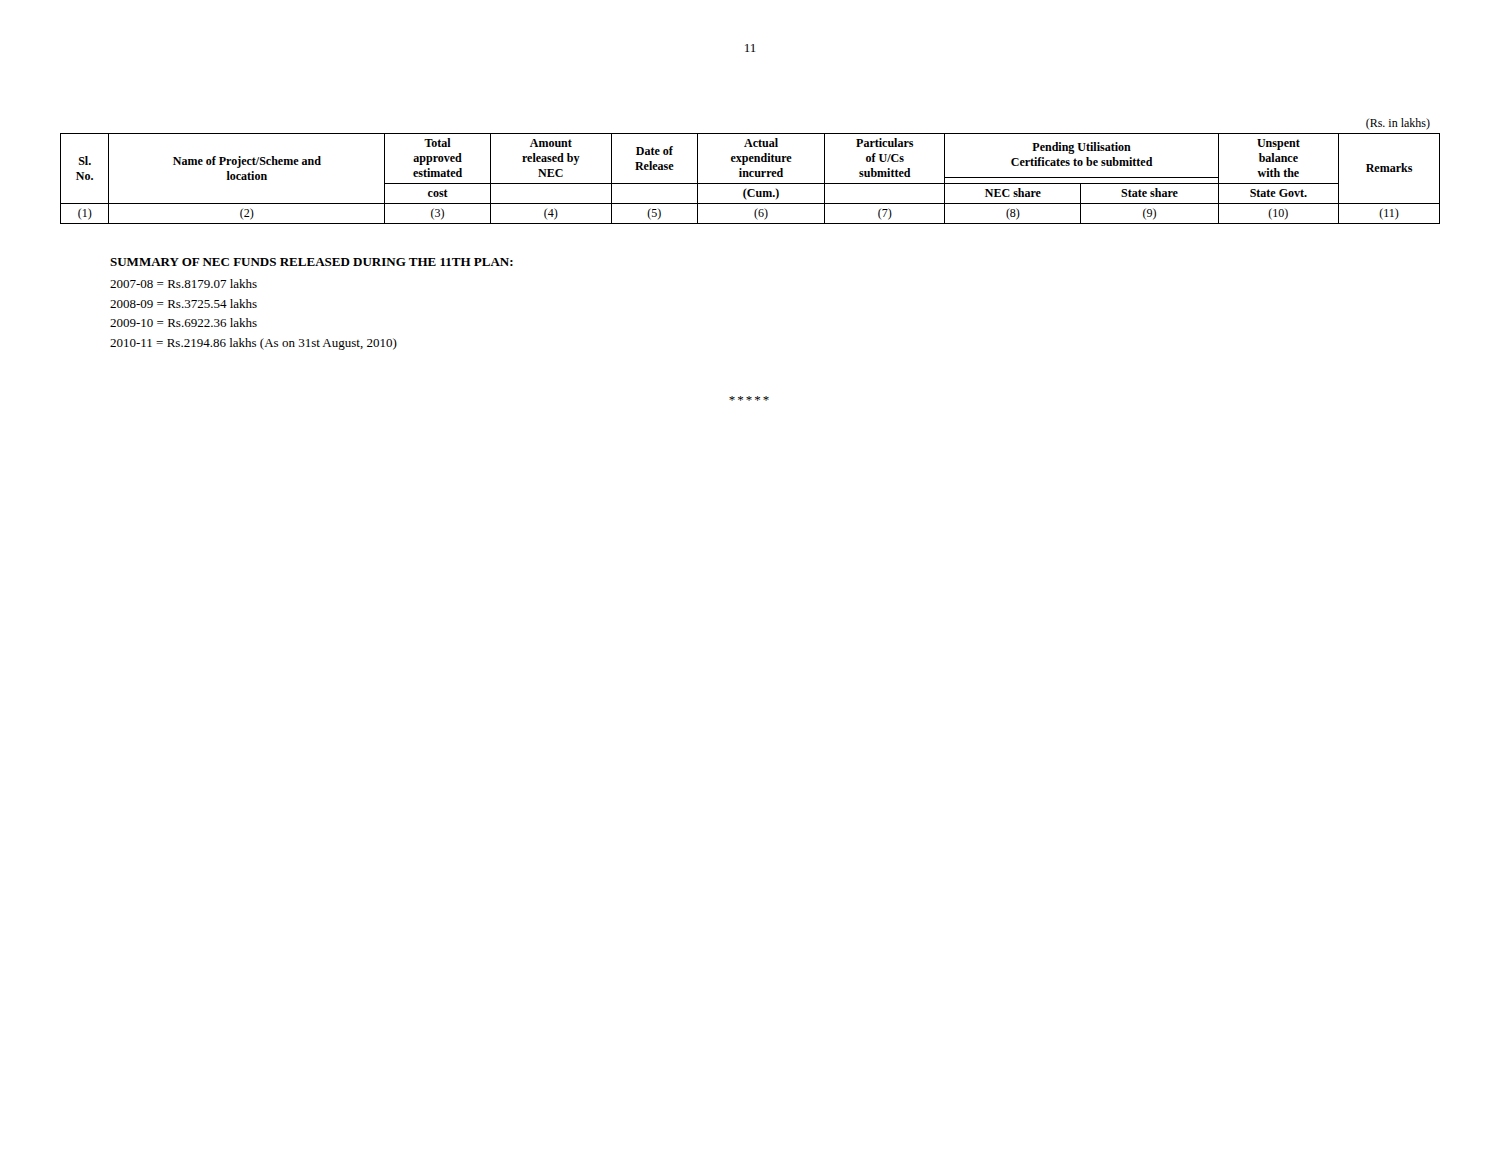11
(Rs. in lakhs)
| Sl. No. | Name of Project/Scheme and location | Total approved estimated | Amount released by NEC | Date of Release | Actual expenditure incurred | Particulars of U/Cs submitted | Pending Utilisation Certificates to be submitted | Unspent balance with the | Remarks |
| --- | --- | --- | --- | --- | --- | --- | --- | --- | --- |
| cost | | | (Cum.) | | NEC share | State share | State Govt. |
| (1) | (2) | (3) | (4) | (5) | (6) | (7) | (8) | (9) | (10) | (11) |
SUMMARY OF NEC FUNDS RELEASED DURING THE 11TH PLAN:
2007-08 = Rs.8179.07 lakhs
2008-09 = Rs.3725.54 lakhs
2009-10 = Rs.6922.36 lakhs
2010-11 = Rs.2194.86 lakhs (As on 31st August, 2010)
*****